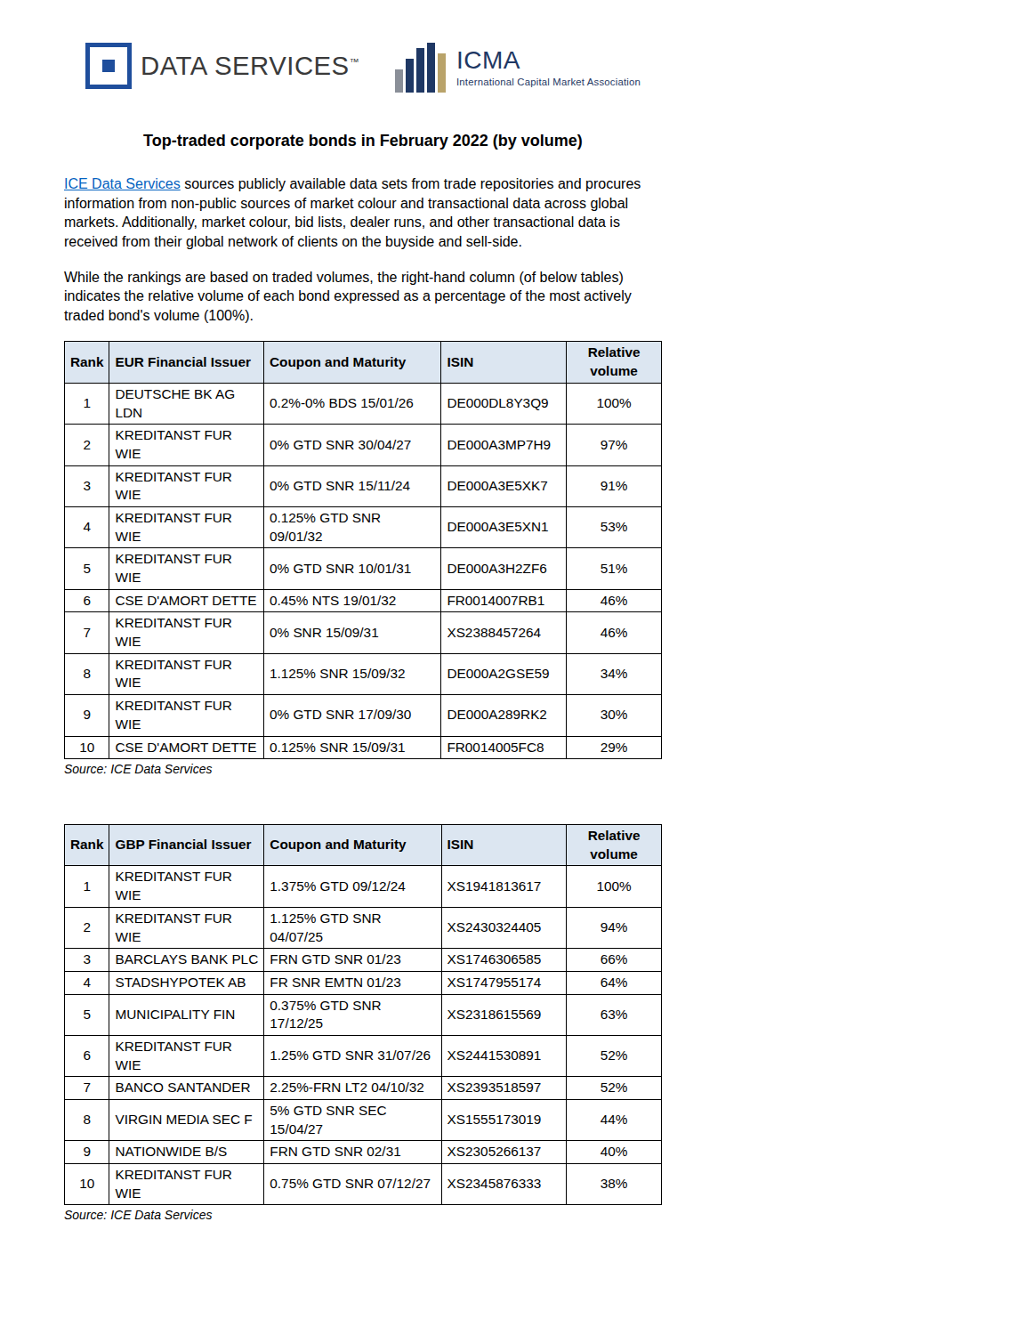DATA SERVICES™
ICMA
International Capital Market Association
Top-traded corporate bonds in February 2022 (by volume)
ICE Data Services sources publicly available data sets from trade repositories and procures information from non-public sources of market colour and transactional data across global markets. Additionally, market colour, bid lists, dealer runs, and other transactional data is received from their global network of clients on the buyside and sell-side.
While the rankings are based on traded volumes, the right-hand column (of below tables) indicates the relative volume of each bond expressed as a percentage of the most actively traded bond's volume (100%).
Source: ICE Data Services
| Rank | EUR Financial Issuer | Coupon and Maturity | ISIN | Relative volume |
| --- | --- | --- | --- | --- |
| 1 | DEUTSCHE BK AG LDN | 0.2%-0% BDS 15/01/26 | DE000DL8Y3Q9 | 100% |
| 2 | KREDITANST FUR WIE | 0% GTD SNR 30/04/27 | DE000A3MP7H9 | 97% |
| 3 | KREDITANST FUR WIE | 0% GTD SNR 15/11/24 | DE000A3E5XK7 | 91% |
| 4 | KREDITANST FUR WIE | 0.125% GTD SNR 09/01/32 | DE000A3E5XN1 | 53% |
| 5 | KREDITANST FUR WIE | 0% GTD SNR 10/01/31 | DE000A3H2ZF6 | 51% |
| 6 | CSE D'AMORT DETTE | 0.45% NTS 19/01/32 | FR0014007RB1 | 46% |
| 7 | KREDITANST FUR WIE | 0% SNR 15/09/31 | XS2388457264 | 46% |
| 8 | KREDITANST FUR WIE | 1.125% SNR 15/09/32 | DE000A2GSE59 | 34% |
| 9 | KREDITANST FUR WIE | 0% GTD SNR 17/09/30 | DE000A289RK2 | 30% |
| 10 | CSE D'AMORT DETTE | 0.125% SNR 15/09/31 | FR0014005FC8 | 29% |
Source: ICE Data Services
| Rank | GBP Financial Issuer | Coupon and Maturity | ISIN | Relative volume |
| --- | --- | --- | --- | --- |
| 1 | KREDITANST FUR WIE | 1.375% GTD 09/12/24 | XS1941813617 | 100% |
| 2 | KREDITANST FUR WIE | 1.125% GTD SNR 04/07/25 | XS2430324405 | 94% |
| 3 | BARCLAYS BANK PLC | FRN GTD SNR 01/23 | XS1746306585 | 66% |
| 4 | STADSHYPOTEK AB | FR SNR EMTN 01/23 | XS1747955174 | 64% |
| 5 | MUNICIPALITY FIN | 0.375% GTD SNR 17/12/25 | XS2318615569 | 63% |
| 6 | KREDITANST FUR WIE | 1.25% GTD SNR 31/07/26 | XS2441530891 | 52% |
| 7 | BANCO SANTANDER | 2.25%-FRN LT2 04/10/32 | XS2393518597 | 52% |
| 8 | VIRGIN MEDIA SEC F | 5% GTD SNR SEC 15/04/27 | XS1555173019 | 44% |
| 9 | NATIONWIDE B/S | FRN GTD SNR 02/31 | XS2305266137 | 40% |
| 10 | KREDITANST FUR WIE | 0.75% GTD SNR 07/12/27 | XS2345876333 | 38% |